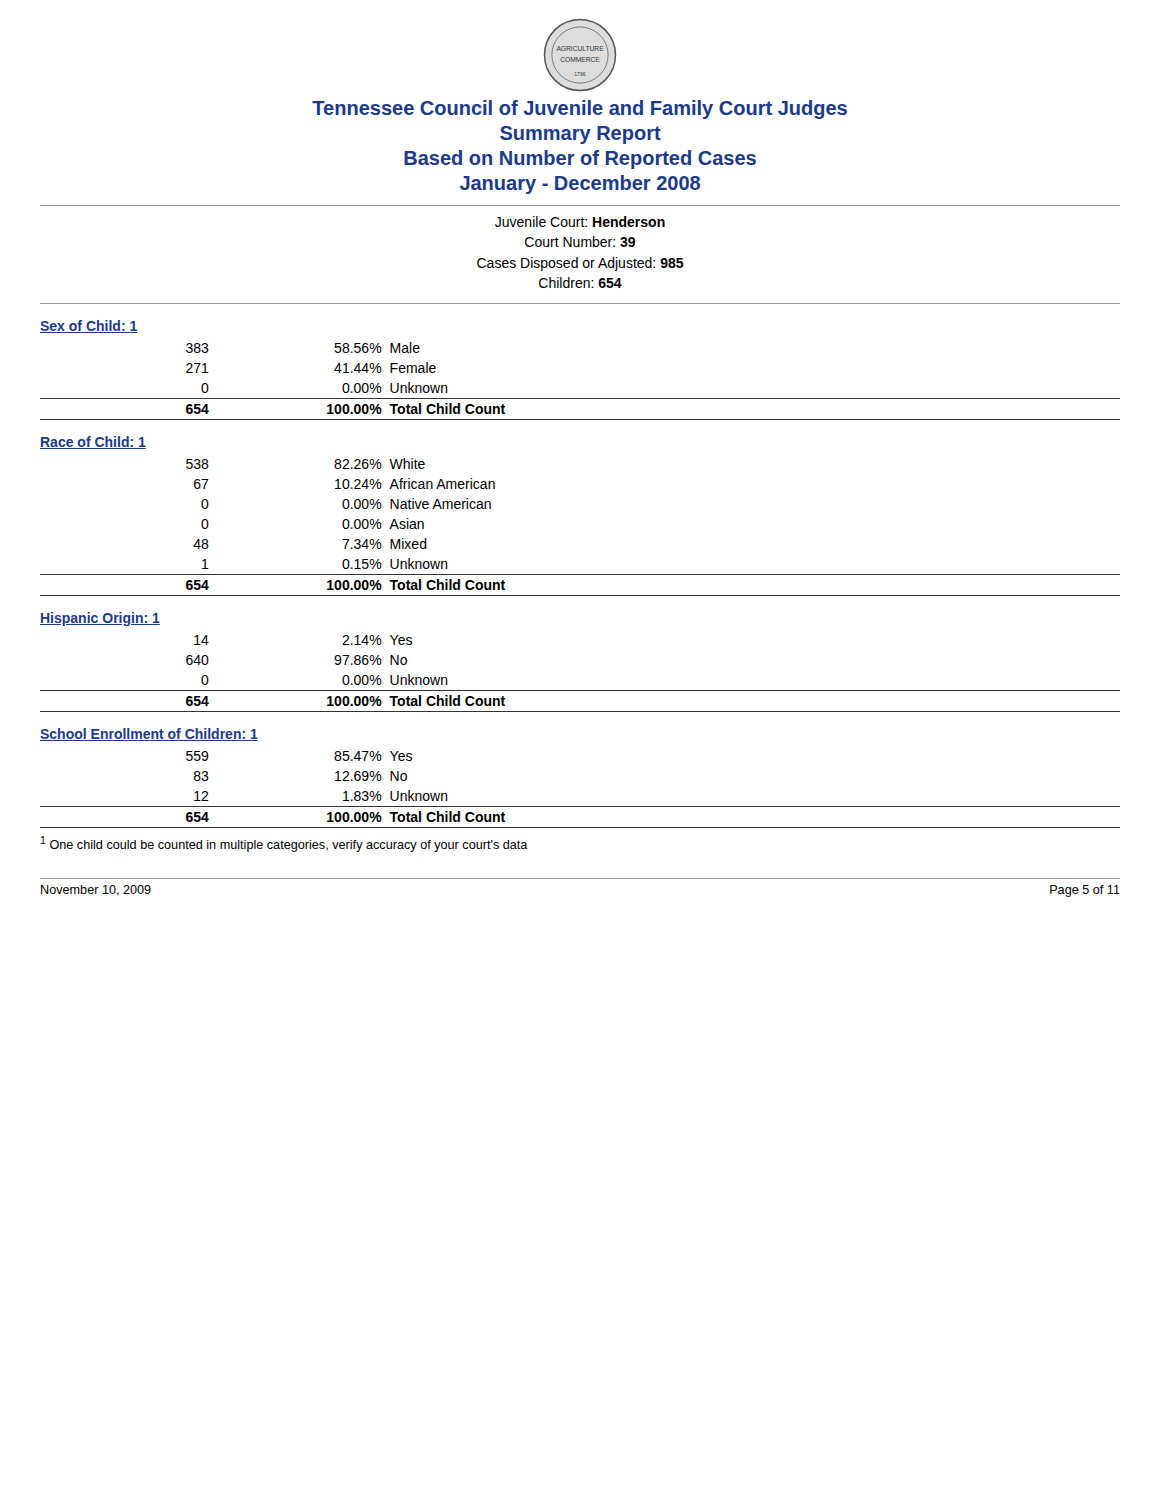Tennessee Council of Juvenile and Family Court Judges
Summary Report
Based on Number of Reported Cases
January - December 2008
Juvenile Court: Henderson
Court Number: 39
Cases Disposed or Adjusted: 985
Children: 654
Sex of Child: 1
| 383 | 58.56% | Male |
| 271 | 41.44% | Female |
| 0 | 0.00% | Unknown |
| 654 | 100.00% | Total Child Count |
Race of Child: 1
| 538 | 82.26% | White |
| 67 | 10.24% | African American |
| 0 | 0.00% | Native American |
| 0 | 0.00% | Asian |
| 48 | 7.34% | Mixed |
| 1 | 0.15% | Unknown |
| 654 | 100.00% | Total Child Count |
Hispanic Origin: 1
| 14 | 2.14% | Yes |
| 640 | 97.86% | No |
| 0 | 0.00% | Unknown |
| 654 | 100.00% | Total Child Count |
School Enrollment of Children: 1
| 559 | 85.47% | Yes |
| 83 | 12.69% | No |
| 12 | 1.83% | Unknown |
| 654 | 100.00% | Total Child Count |
1 One child could be counted in multiple categories, verify accuracy of your court's data
November 10, 2009 Page 5 of 11